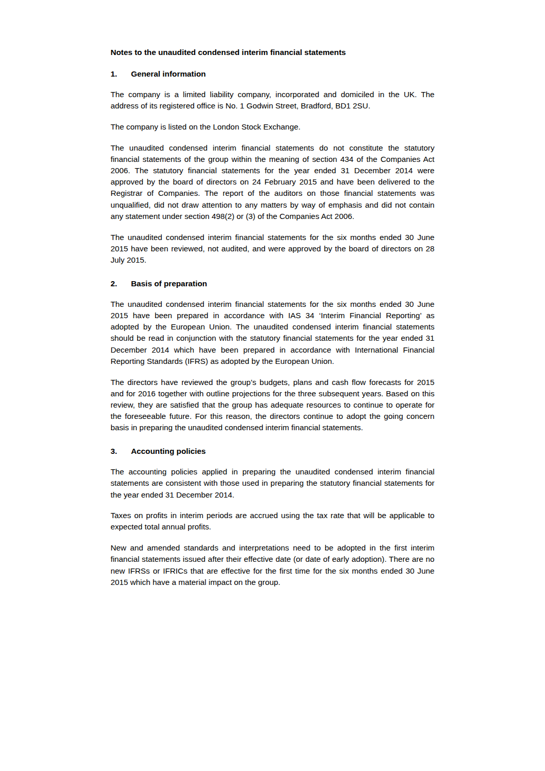Notes to the unaudited condensed interim financial statements
1. General information
The company is a limited liability company, incorporated and domiciled in the UK. The address of its registered office is No. 1 Godwin Street, Bradford, BD1 2SU.
The company is listed on the London Stock Exchange.
The unaudited condensed interim financial statements do not constitute the statutory financial statements of the group within the meaning of section 434 of the Companies Act 2006. The statutory financial statements for the year ended 31 December 2014 were approved by the board of directors on 24 February 2015 and have been delivered to the Registrar of Companies. The report of the auditors on those financial statements was unqualified, did not draw attention to any matters by way of emphasis and did not contain any statement under section 498(2) or (3) of the Companies Act 2006.
The unaudited condensed interim financial statements for the six months ended 30 June 2015 have been reviewed, not audited, and were approved by the board of directors on 28 July 2015.
2. Basis of preparation
The unaudited condensed interim financial statements for the six months ended 30 June 2015 have been prepared in accordance with IAS 34 ‘Interim Financial Reporting’ as adopted by the European Union. The unaudited condensed interim financial statements should be read in conjunction with the statutory financial statements for the year ended 31 December 2014 which have been prepared in accordance with International Financial Reporting Standards (IFRS) as adopted by the European Union.
The directors have reviewed the group’s budgets, plans and cash flow forecasts for 2015 and for 2016 together with outline projections for the three subsequent years. Based on this review, they are satisfied that the group has adequate resources to continue to operate for the foreseeable future. For this reason, the directors continue to adopt the going concern basis in preparing the unaudited condensed interim financial statements.
3. Accounting policies
The accounting policies applied in preparing the unaudited condensed interim financial statements are consistent with those used in preparing the statutory financial statements for the year ended 31 December 2014.
Taxes on profits in interim periods are accrued using the tax rate that will be applicable to expected total annual profits.
New and amended standards and interpretations need to be adopted in the first interim financial statements issued after their effective date (or date of early adoption). There are no new IFRSs or IFRICs that are effective for the first time for the six months ended 30 June 2015 which have a material impact on the group.